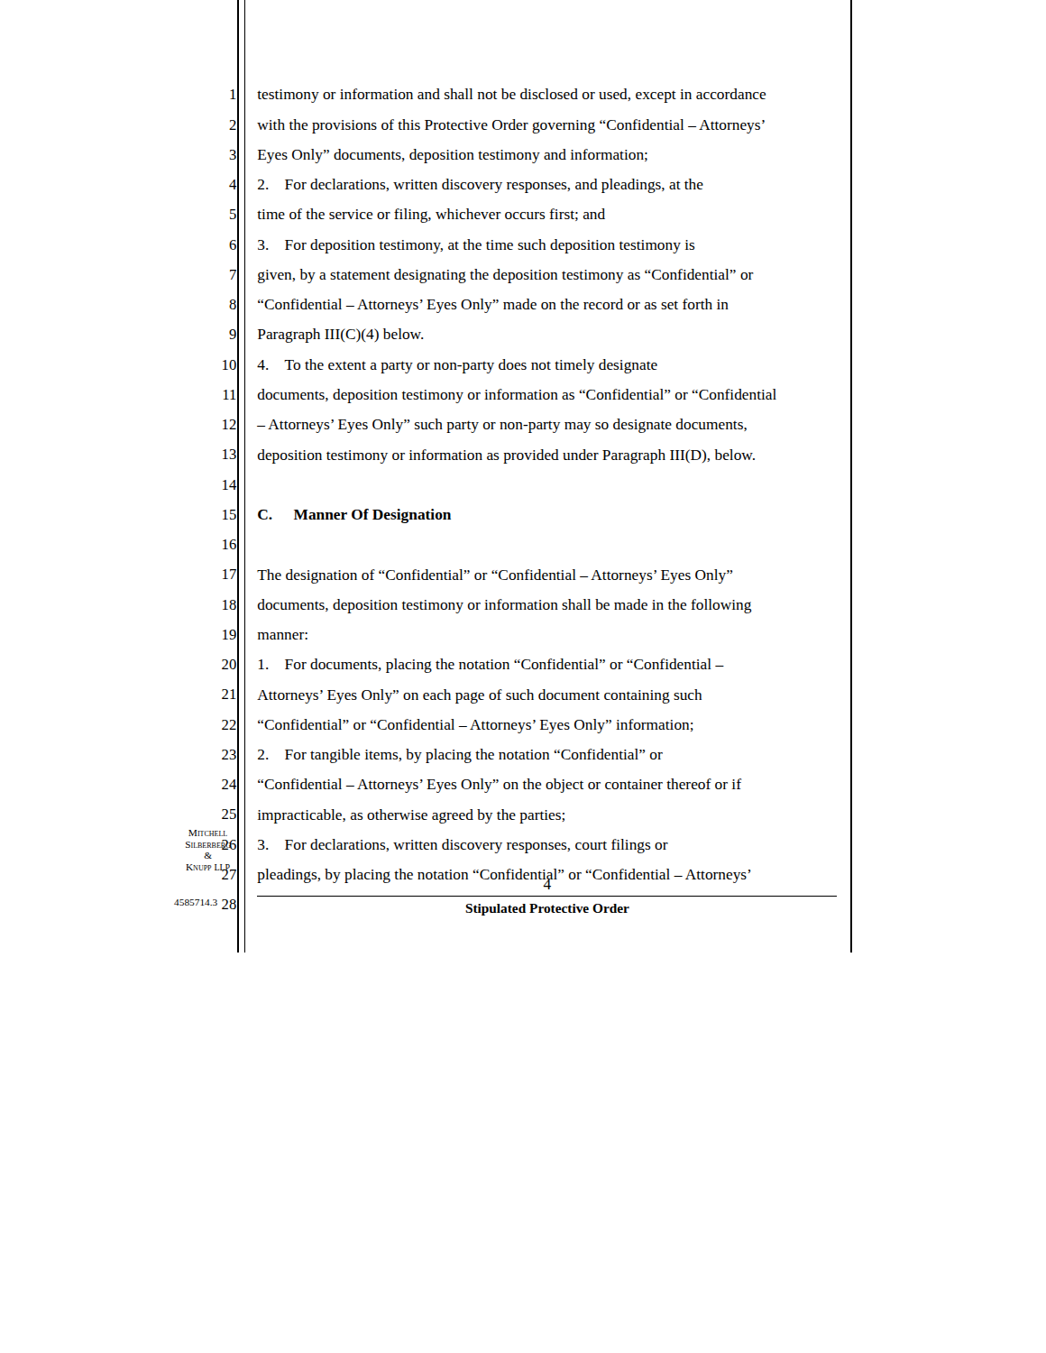1
2
3
4
5
6
7
8
9
10
11
12
13
14
15
16
17
18
19
20
21
22
23
24
25
26
27
28
testimony or information and shall not be disclosed or used, except in accordance
with the provisions of this Protective Order governing “Confidential – Attorneys’
Eyes Only” documents, deposition testimony and information;
2. For declarations, written discovery responses, and pleadings, at the
time of the service or filing, whichever occurs first; and
3. For deposition testimony, at the time such deposition testimony is
given, by a statement designating the deposition testimony as “Confidential” or
“Confidential – Attorneys’ Eyes Only” made on the record or as set forth in
Paragraph III(C)(4) below.
4. To the extent a party or non-party does not timely designate
documents, deposition testimony or information as “Confidential” or “Confidential
– Attorneys’ Eyes Only” such party or non-party may so designate documents,
deposition testimony or information as provided under Paragraph III(D), below.
C. Manner Of Designation
The designation of “Confidential” or “Confidential – Attorneys’ Eyes Only”
documents, deposition testimony or information shall be made in the following
manner:
1. For documents, placing the notation “Confidential” or “Confidential –
Attorneys’ Eyes Only” on each page of such document containing such
“Confidential” or “Confidential – Attorneys’ Eyes Only” information;
2. For tangible items, by placing the notation “Confidential” or
“Confidential – Attorneys’ Eyes Only” on the object or container thereof or if
impracticable, as otherwise agreed by the parties;
3. For declarations, written discovery responses, court filings or
pleadings, by placing the notation “Confidential” or “Confidential – Attorneys’
Mitchell
Silberberg &
Knupp LLP
4585714.3
4
Stipulated Protective Order